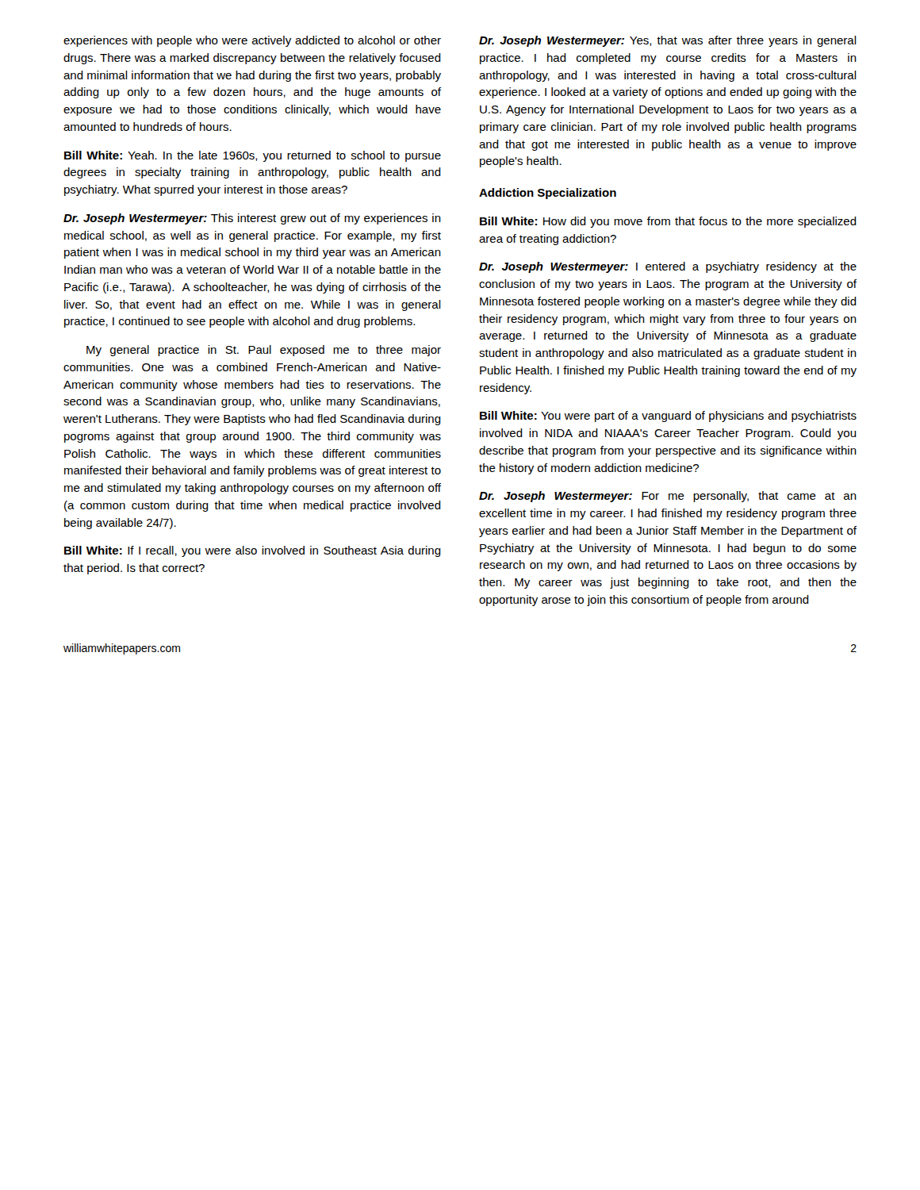experiences with people who were actively addicted to alcohol or other drugs. There was a marked discrepancy between the relatively focused and minimal information that we had during the first two years, probably adding up only to a few dozen hours, and the huge amounts of exposure we had to those conditions clinically, which would have amounted to hundreds of hours.
Bill White: Yeah. In the late 1960s, you returned to school to pursue degrees in specialty training in anthropology, public health and psychiatry. What spurred your interest in those areas?
Dr. Joseph Westermeyer: This interest grew out of my experiences in medical school, as well as in general practice. For example, my first patient when I was in medical school in my third year was an American Indian man who was a veteran of World War II of a notable battle in the Pacific (i.e., Tarawa). A schoolteacher, he was dying of cirrhosis of the liver. So, that event had an effect on me. While I was in general practice, I continued to see people with alcohol and drug problems.
My general practice in St. Paul exposed me to three major communities. One was a combined French-American and Native-American community whose members had ties to reservations. The second was a Scandinavian group, who, unlike many Scandinavians, weren't Lutherans. They were Baptists who had fled Scandinavia during pogroms against that group around 1900. The third community was Polish Catholic. The ways in which these different communities manifested their behavioral and family problems was of great interest to me and stimulated my taking anthropology courses on my afternoon off (a common custom during that time when medical practice involved being available 24/7).
Bill White: If I recall, you were also involved in Southeast Asia during that period. Is that correct?
Dr. Joseph Westermeyer: Yes, that was after three years in general practice. I had completed my course credits for a Masters in anthropology, and I was interested in having a total cross-cultural experience. I looked at a variety of options and ended up going with the U.S. Agency for International Development to Laos for two years as a primary care clinician. Part of my role involved public health programs and that got me interested in public health as a venue to improve people's health.
Addiction Specialization
Bill White: How did you move from that focus to the more specialized area of treating addiction?
Dr. Joseph Westermeyer: I entered a psychiatry residency at the conclusion of my two years in Laos. The program at the University of Minnesota fostered people working on a master's degree while they did their residency program, which might vary from three to four years on average. I returned to the University of Minnesota as a graduate student in anthropology and also matriculated as a graduate student in Public Health. I finished my Public Health training toward the end of my residency.
Bill White: You were part of a vanguard of physicians and psychiatrists involved in NIDA and NIAAA's Career Teacher Program. Could you describe that program from your perspective and its significance within the history of modern addiction medicine?
Dr. Joseph Westermeyer: For me personally, that came at an excellent time in my career. I had finished my residency program three years earlier and had been a Junior Staff Member in the Department of Psychiatry at the University of Minnesota. I had begun to do some research on my own, and had returned to Laos on three occasions by then. My career was just beginning to take root, and then the opportunity arose to join this consortium of people from around
williamwhitepapers.com 2